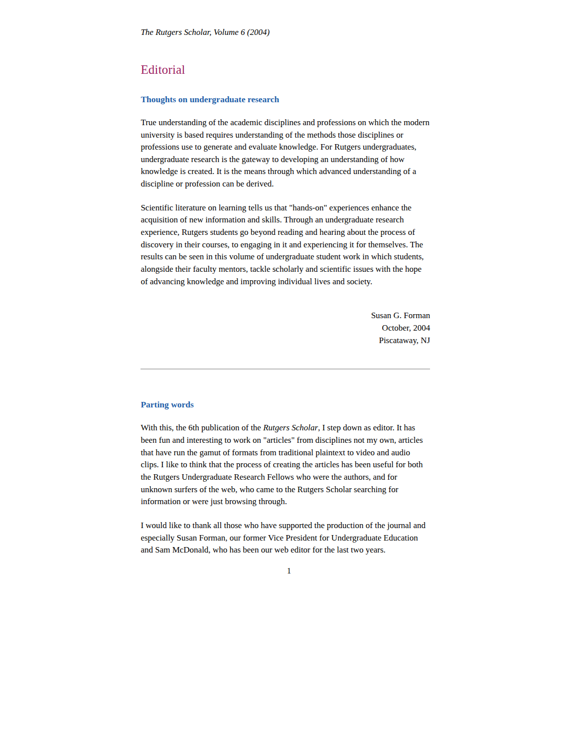The Rutgers Scholar, Volume 6 (2004)
Editorial
Thoughts on undergraduate research
True understanding of the academic disciplines and professions on which the modern university is based requires understanding of the methods those disciplines or professions use to generate and evaluate knowledge. For Rutgers undergraduates, undergraduate research is the gateway to developing an understanding of how knowledge is created. It is the means through which advanced understanding of a discipline or profession can be derived.
Scientific literature on learning tells us that "hands-on" experiences enhance the acquisition of new information and skills. Through an undergraduate research experience, Rutgers students go beyond reading and hearing about the process of discovery in their courses, to engaging in it and experiencing it for themselves. The results can be seen in this volume of undergraduate student work in which students, alongside their faculty mentors, tackle scholarly and scientific issues with the hope of advancing knowledge and improving individual lives and society.
Susan G. Forman
October, 2004
Piscataway, NJ
Parting words
With this, the 6th publication of the Rutgers Scholar, I step down as editor. It has been fun and interesting to work on "articles" from disciplines not my own, articles that have run the gamut of formats from traditional plaintext to video and audio clips. I like to think that the process of creating the articles has been useful for both the Rutgers Undergraduate Research Fellows who were the authors, and for unknown surfers of the web, who came to the Rutgers Scholar searching for information or were just browsing through.
I would like to thank all those who have supported the production of the journal and especially Susan Forman, our former Vice President for Undergraduate Education and Sam McDonald, who has been our web editor for the last two years.
1